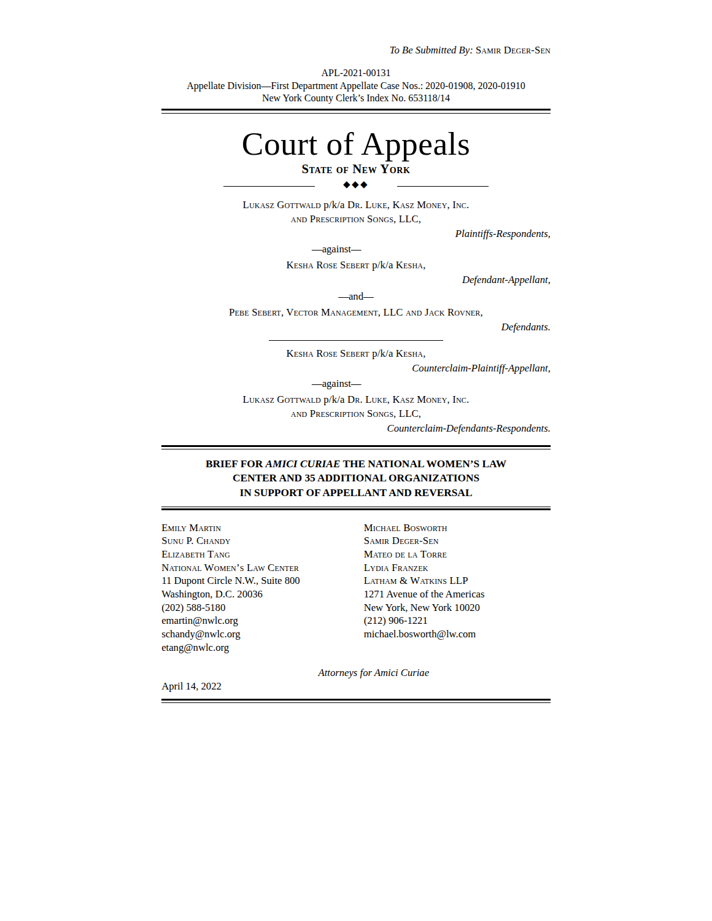To Be Submitted By: Samir Deger-Sen
APL-2021-00131
Appellate Division—First Department Appellate Case Nos.: 2020-01908, 2020-01910
New York County Clerk’s Index No. 653118/14
Court of Appeals
State of New York
◆◆◆
Lukasz Gottwald p/k/a Dr. Luke, Kasz Money, Inc.
and Prescription Songs, LLC,
Plaintiffs-Respondents,
—against—
Kesha Rose Sebert p/k/a Kesha,
Defendant-Appellant,
—and—
Pebe Sebert, Vector Management, LLC and Jack Rovner,
Defendants.
Kesha Rose Sebert p/k/a Kesha,
Counterclaim-Plaintiff-Appellant,
—against—
Lukasz Gottwald p/k/a Dr. Luke, Kasz Money, Inc.
and Prescription Songs, LLC,
Counterclaim-Defendants-Respondents.
BRIEF FOR AMICI CURIAE THE NATIONAL WOMEN’S LAW
CENTER AND 35 ADDITIONAL ORGANIZATIONS
IN SUPPORT OF APPELLANT AND REVERSAL
Emily Martin
Sunu P. Chandy
Elizabeth Tang
National Women’s Law Center
11 Dupont Circle N.W., Suite 800
Washington, D.C. 20036
(202) 588-5180
emartin@nwlc.org
schandy@nwlc.org
etang@nwlc.org
Michael Bosworth
Samir Deger-Sen
Mateo de la Torre
Lydia Franzek
Latham & Watkins LLP
1271 Avenue of the Americas
New York, New York 10020
(212) 906-1221
michael.bosworth@lw.com
Attorneys for Amici Curiae
April 14, 2022